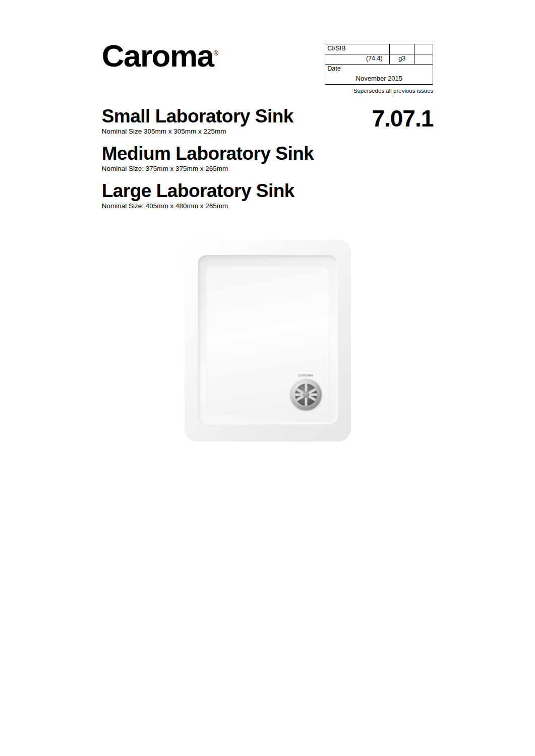Caroma®
| CI/SfB | | | |
| | (74.4) | g3 | |
| Date | |
| November 2015 |
Supersedes all previous issues
7.07.1
Small Laboratory Sink
Nominal Size 305mm x 305mm x 225mm
Medium Laboratory Sink
Nominal Size: 375mm x 375mm x 265mm
Large Laboratory Sink
Nominal Size: 405mm x 480mm x 265mm
CAROMA